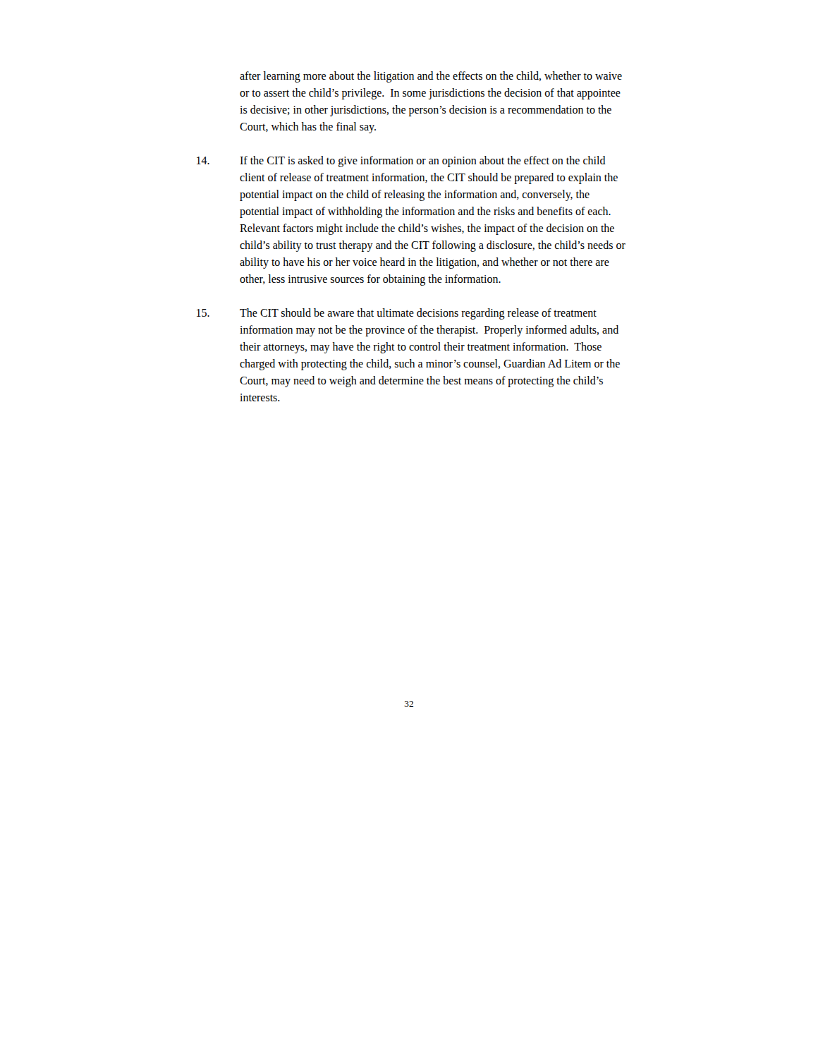after learning more about the litigation and the effects on the child, whether to waive or to assert the child’s privilege. In some jurisdictions the decision of that appointee is decisive; in other jurisdictions, the person’s decision is a recommendation to the Court, which has the final say.
14.
If the CIT is asked to give information or an opinion about the effect on the child client of release of treatment information, the CIT should be prepared to explain the potential impact on the child of releasing the information and, conversely, the potential impact of withholding the information and the risks and benefits of each. Relevant factors might include the child’s wishes, the impact of the decision on the child’s ability to trust therapy and the CIT following a disclosure, the child’s needs or ability to have his or her voice heard in the litigation, and whether or not there are other, less intrusive sources for obtaining the information.
15.
The CIT should be aware that ultimate decisions regarding release of treatment information may not be the province of the therapist. Properly informed adults, and their attorneys, may have the right to control their treatment information. Those charged with protecting the child, such a minor’s counsel, Guardian Ad Litem or the Court, may need to weigh and determine the best means of protecting the child’s interests.
32